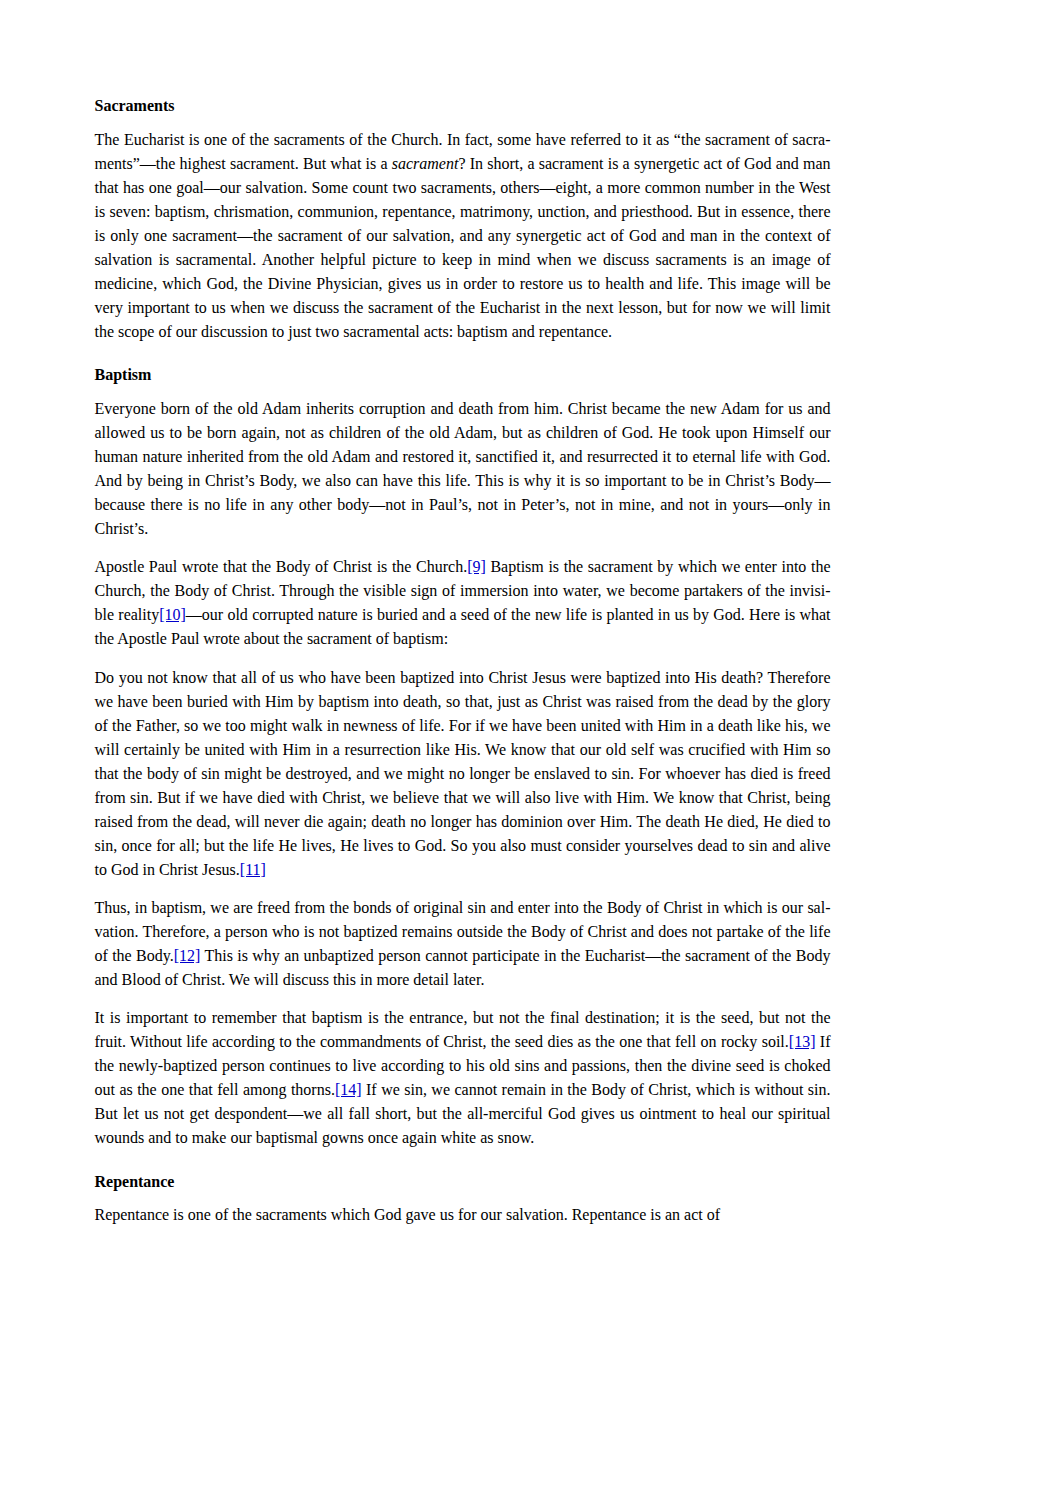Sacraments
The Eucharist is one of the sacraments of the Church. In fact, some have referred to it as “the sacrament of sacraments”—the highest sacrament. But what is a sacrament? In short, a sacrament is a synergetic act of God and man that has one goal—our salvation. Some count two sacraments, others—eight, a more common number in the West is seven: baptism, chrismation, communion, repentance, matrimony, unction, and priesthood. But in essence, there is only one sacrament—the sacrament of our salvation, and any synergetic act of God and man in the context of salvation is sacramental. Another helpful picture to keep in mind when we discuss sacraments is an image of medicine, which God, the Divine Physician, gives us in order to restore us to health and life. This image will be very important to us when we discuss the sacrament of the Eucharist in the next lesson, but for now we will limit the scope of our discussion to just two sacramental acts: baptism and repentance.
Baptism
Everyone born of the old Adam inherits corruption and death from him. Christ became the new Adam for us and allowed us to be born again, not as children of the old Adam, but as children of God. He took upon Himself our human nature inherited from the old Adam and restored it, sanctified it, and resurrected it to eternal life with God. And by being in Christ’s Body, we also can have this life. This is why it is so important to be in Christ’s Body—because there is no life in any other body—not in Paul’s, not in Peter’s, not in mine, and not in yours—only in Christ’s.
Apostle Paul wrote that the Body of Christ is the Church.[9] Baptism is the sacrament by which we enter into the Church, the Body of Christ. Through the visible sign of immersion into water, we become partakers of the invisible reality[10]—our old corrupted nature is buried and a seed of the new life is planted in us by God. Here is what the Apostle Paul wrote about the sacrament of baptism:
Do you not know that all of us who have been baptized into Christ Jesus were baptized into His death? Therefore we have been buried with Him by baptism into death, so that, just as Christ was raised from the dead by the glory of the Father, so we too might walk in newness of life. For if we have been united with Him in a death like his, we will certainly be united with Him in a resurrection like His. We know that our old self was crucified with Him so that the body of sin might be destroyed, and we might no longer be enslaved to sin. For whoever has died is freed from sin. But if we have died with Christ, we believe that we will also live with Him. We know that Christ, being raised from the dead, will never die again; death no longer has dominion over Him. The death He died, He died to sin, once for all; but the life He lives, He lives to God. So you also must consider yourselves dead to sin and alive to God in Christ Jesus.[11]
Thus, in baptism, we are freed from the bonds of original sin and enter into the Body of Christ in which is our salvation. Therefore, a person who is not baptized remains outside the Body of Christ and does not partake of the life of the Body.[12] This is why an unbaptized person cannot participate in the Eucharist—the sacrament of the Body and Blood of Christ. We will discuss this in more detail later.
It is important to remember that baptism is the entrance, but not the final destination; it is the seed, but not the fruit. Without life according to the commandments of Christ, the seed dies as the one that fell on rocky soil.[13] If the newly-baptized person continues to live according to his old sins and passions, then the divine seed is choked out as the one that fell among thorns.[14] If we sin, we cannot remain in the Body of Christ, which is without sin. But let us not get despondent—we all fall short, but the all-merciful God gives us ointment to heal our spiritual wounds and to make our baptismal gowns once again white as snow.
Repentance
Repentance is one of the sacraments which God gave us for our salvation. Repentance is an act of